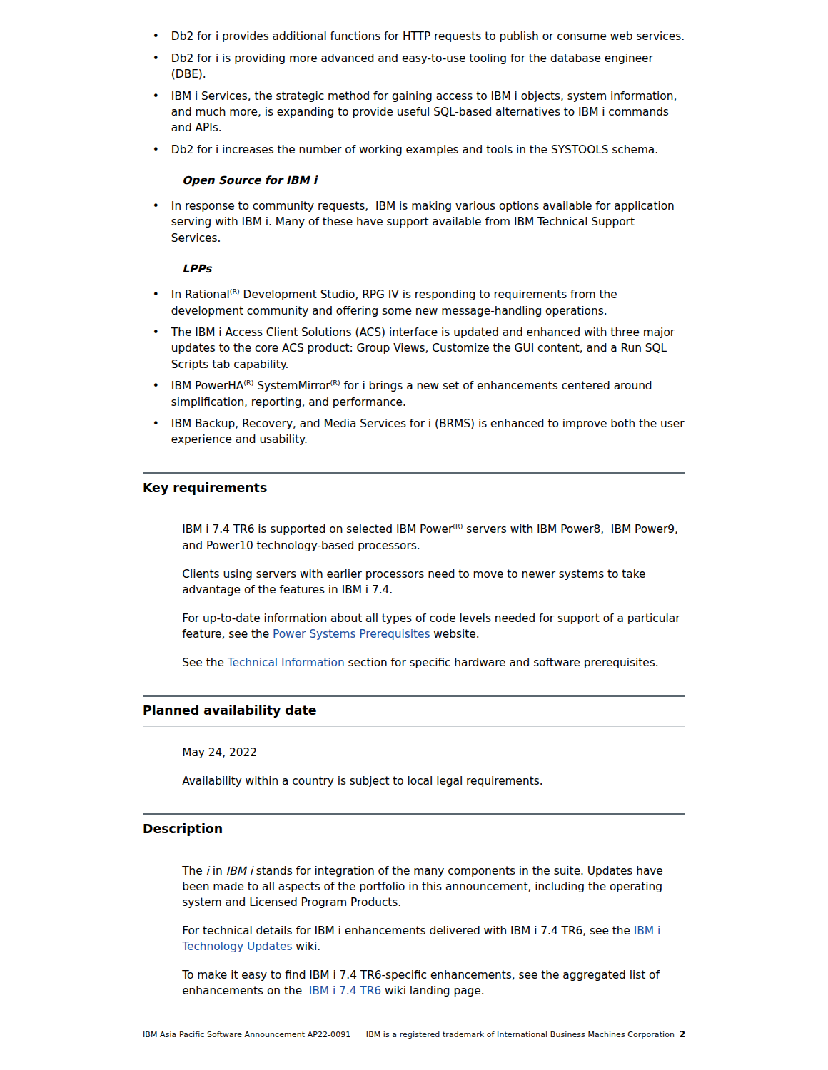Db2 for i provides additional functions for HTTP requests to publish or consume web services.
Db2 for i is providing more advanced and easy-to-use tooling for the database engineer (DBE).
IBM i Services, the strategic method for gaining access to IBM i objects, system information, and much more, is expanding to provide useful SQL-based alternatives to IBM i commands and APIs.
Db2 for i increases the number of working examples and tools in the SYSTOOLS schema.
Open Source for IBM i
In response to community requests, IBM is making various options available for application serving with IBM i. Many of these have support available from IBM Technical Support Services.
LPPs
In Rational(R) Development Studio, RPG IV is responding to requirements from the development community and offering some new message-handling operations.
The IBM i Access Client Solutions (ACS) interface is updated and enhanced with three major updates to the core ACS product: Group Views, Customize the GUI content, and a Run SQL Scripts tab capability.
IBM PowerHA(R) SystemMirror(R) for i brings a new set of enhancements centered around simplification, reporting, and performance.
IBM Backup, Recovery, and Media Services for i (BRMS) is enhanced to improve both the user experience and usability.
Key requirements
IBM i 7.4 TR6 is supported on selected IBM Power(R) servers with IBM Power8, IBM Power9, and Power10 technology-based processors.
Clients using servers with earlier processors need to move to newer systems to take advantage of the features in IBM i 7.4.
For up-to-date information about all types of code levels needed for support of a particular feature, see the Power Systems Prerequisites website.
See the Technical Information section for specific hardware and software prerequisites.
Planned availability date
May 24, 2022
Availability within a country is subject to local legal requirements.
Description
The i in IBM i stands for integration of the many components in the suite. Updates have been made to all aspects of the portfolio in this announcement, including the operating system and Licensed Program Products.
For technical details for IBM i enhancements delivered with IBM i 7.4 TR6, see the IBM i Technology Updates wiki.
To make it easy to find IBM i 7.4 TR6-specific enhancements, see the aggregated list of enhancements on the IBM i 7.4 TR6 wiki landing page.
IBM Asia Pacific Software Announcement AP22-0091 IBM is a registered trademark of International Business Machines Corporation
2